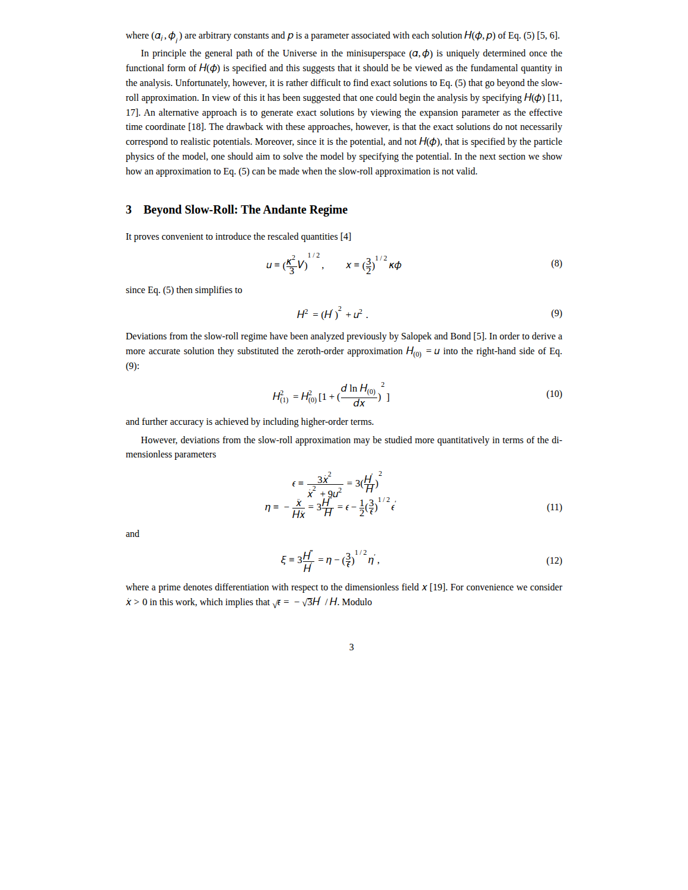where (αi,ϕi) are arbitrary constants and p is a parameter associated with each solution H(ϕ,p) of Eq. (5) [5, 6].
In principle the general path of the Universe in the minisuperspace (α,ϕ) is uniquely determined once the functional form of H(ϕ) is specified and this suggests that it should be be viewed as the fundamental quantity in the analysis. Unfortunately, however, it is rather difficult to find exact solutions to Eq. (5) that go beyond the slow-roll approximation. In view of this it has been suggested that one could begin the analysis by specifying H(ϕ) [11, 17]. An alternative approach is to generate exact solutions by viewing the expansion parameter as the effective time coordinate [18]. The drawback with these approaches, however, is that the exact solutions do not necessarily correspond to realistic potentials. Moreover, since it is the potential, and not H(ϕ), that is specified by the particle physics of the model, one should aim to solve the model by specifying the potential. In the next section we show how an approximation to Eq. (5) can be made when the slow-roll approximation is not valid.
3 Beyond Slow-Roll: The Andante Regime
It proves convenient to introduce the rescaled quantities [4]
u≡ (κ23V) 1/2 , x≡ (32) 1/2 κϕ
(8)
since Eq. (5) then simplifies to
H2= (H′)2 +u2.
(9)
Deviations from the slow-roll regime have been analyzed previously by Salopek and Bond [5]. In order to derive a more accurate solution they substituted the zeroth-order approximation H(0)=u into the right-hand side of Eq. (9):
H(1)2 = H(0)2 [ 1+ (dlnH(0)dx) 2 ]
(10)
and further accuracy is achieved by including higher-order terms.
However, deviations from the slow-roll approximation may be studied more quantitatively in terms of the dimensionless parameters
ϵ≡ 3x˙2 x˙2+9u2 =3 (H′H) 2
η≡ − x¨Hx˙ =3 H″H =ϵ− 12 (3ϵ) 1/2 ϵ′
(11)
and
ξ≡3 H‴H′ =η− (3ϵ) 1/2 η′,
(12)
where a prime denotes differentiation with respect to the dimensionless field x [19]. For convenience we consider x˙>0 in this work, which implies that ϵ=−3H′/H. Modulo
3